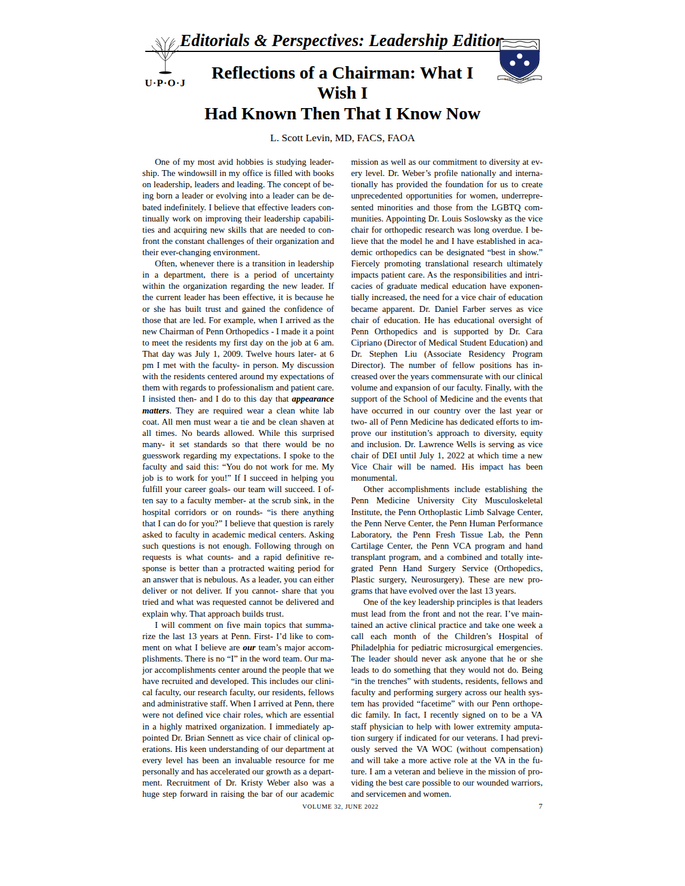U·P·O·J
SINE MORIBUS
Editorials & Perspectives: Leadership Edition
Reflections of a Chairman: What I Wish I
Had Known Then That I Know Now
L. Scott Levin, MD, FACS, FAOA
One of my most avid hobbies is studying leadership. The windowsill in my office is filled with books on leadership, leaders and leading. The concept of being born a leader or evolving into a leader can be debated indefinitely. I believe that effective leaders continually work on improving their leadership capabilities and acquiring new skills that are needed to confront the constant challenges of their organization and their ever-changing environment.
Often, whenever there is a transition in leadership in a department, there is a period of uncertainty within the organization regarding the new leader. If the current leader has been effective, it is because he or she has built trust and gained the confidence of those that are led. For example, when I arrived as the new Chairman of Penn Orthopedics - I made it a point to meet the residents my first day on the job at 6 am. That day was July 1, 2009. Twelve hours later- at 6 pm I met with the faculty- in person. My discussion with the residents centered around my expectations of them with regards to professionalism and patient care. I insisted then- and I do to this day that appearance matters. They are required wear a clean white lab coat. All men must wear a tie and be clean shaven at all times. No beards allowed. While this surprised many- it set standards so that there would be no guesswork regarding my expectations. I spoke to the faculty and said this: “You do not work for me. My job is to work for you!” If I succeed in helping you fulfill your career goals- our team will succeed. I often say to a faculty member- at the scrub sink, in the hospital corridors or on rounds- “is there anything that I can do for you?” I believe that question is rarely asked to faculty in academic medical centers. Asking such questions is not enough. Following through on requests is what counts- and a rapid definitive response is better than a protracted waiting period for an answer that is nebulous. As a leader, you can either deliver or not deliver. If you cannot- share that you tried and what was requested cannot be delivered and explain why. That approach builds trust.
I will comment on five main topics that summarize the last 13 years at Penn. First- I’d like to comment on what I believe are our team’s major accomplishments. There is no “I” in the word team. Our major accomplishments center around the people that we have recruited and developed. This includes our clinical faculty, our research faculty, our residents, fellows and administrative staff. When I arrived at Penn, there were not defined vice chair roles, which are essential in a highly matrixed organization. I immediately appointed Dr. Brian Sennett as vice chair of clinical operations. His keen understanding of our department at every level has been an invaluable resource for me personally and has accelerated our growth as a department. Recruitment of Dr. Kristy Weber also was a huge step forward in raising the bar of our academic mission as well as our commitment to diversity at every level. Dr. Weber’s profile nationally and internationally has provided the foundation for us to create unprecedented opportunities for women, underrepresented minorities and those from the LGBTQ communities. Appointing Dr. Louis Soslowsky as the vice chair for orthopedic research was long overdue. I believe that the model he and I have established in academic orthopedics can be designated “best in show.” Fiercely promoting translational research ultimately impacts patient care. As the responsibilities and intricacies of graduate medical education have exponentially increased, the need for a vice chair of education became apparent. Dr. Daniel Farber serves as vice chair of education. He has educational oversight of Penn Orthopedics and is supported by Dr. Cara Cipriano (Director of Medical Student Education) and Dr. Stephen Liu (Associate Residency Program Director). The number of fellow positions has increased over the years commensurate with our clinical volume and expansion of our faculty. Finally, with the support of the School of Medicine and the events that have occurred in our country over the last year or two- all of Penn Medicine has dedicated efforts to improve our institution’s approach to diversity, equity and inclusion. Dr. Lawrence Wells is serving as vice chair of DEI until July 1, 2022 at which time a new Vice Chair will be named. His impact has been monumental.
Other accomplishments include establishing the Penn Medicine University City Musculoskeletal Institute, the Penn Orthoplastic Limb Salvage Center, the Penn Nerve Center, the Penn Human Performance Laboratory, the Penn Fresh Tissue Lab, the Penn Cartilage Center, the Penn VCA program and hand transplant program, and a combined and totally integrated Penn Hand Surgery Service (Orthopedics, Plastic surgery, Neurosurgery). These are new programs that have evolved over the last 13 years.
One of the key leadership principles is that leaders must lead from the front and not the rear. I’ve maintained an active clinical practice and take one week a call each month of the Children’s Hospital of Philadelphia for pediatric microsurgical emergencies. The leader should never ask anyone that he or she leads to do something that they would not do. Being “in the trenches” with students, residents, fellows and faculty and performing surgery across our health system has provided “facetime” with our Penn orthopedic family. In fact, I recently signed on to be a VA staff physician to help with lower extremity amputation surgery if indicated for our veterans. I had previously served the VA WOC (without compensation) and will take a more active role at the VA in the future. I am a veteran and believe in the mission of providing the best care possible to our wounded warriors, and servicemen and women.
VOLUME 32, JUNE 2022
7